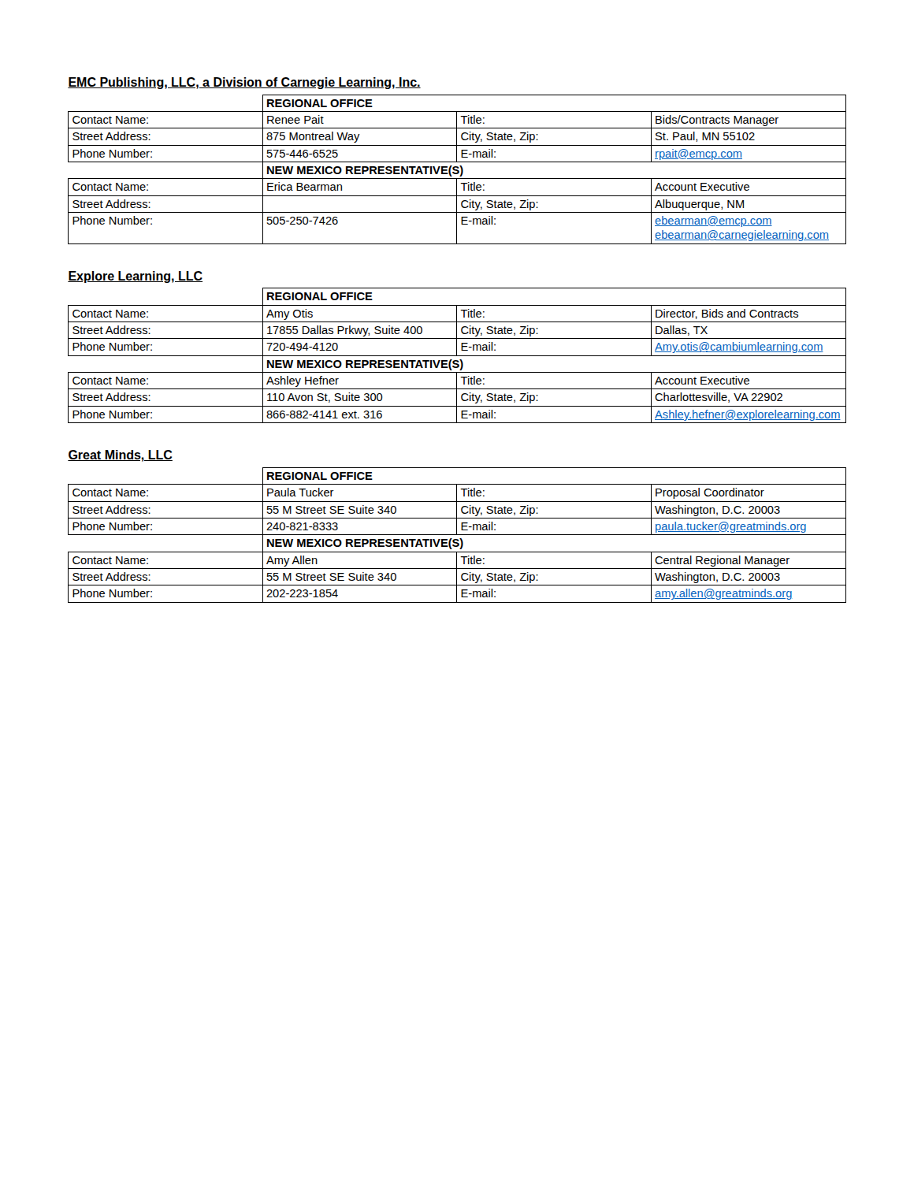EMC Publishing, LLC, a Division of Carnegie Learning, Inc.
| | REGIONAL OFFICE |
| Contact Name: | Renee Pait | Title: | Bids/Contracts Manager |
| Street Address: | 875 Montreal Way | City, State, Zip: | St. Paul, MN 55102 |
| Phone Number: | 575-446-6525 | E-mail: | rpait@emcp.com |
| | NEW MEXICO REPRESENTATIVE(S) |
| Contact Name: | Erica Bearman | Title: | Account Executive |
| Street Address: | | City, State, Zip: | Albuquerque, NM |
| Phone Number: | 505-250-7426 | E-mail: | ebearman@emcp.com ebearman@carnegielearning.com |
Explore Learning, LLC
| | REGIONAL OFFICE |
| Contact Name: | Amy Otis | Title: | Director, Bids and Contracts |
| Street Address: | 17855 Dallas Prkwy, Suite 400 | City, State, Zip: | Dallas, TX |
| Phone Number: | 720-494-4120 | E-mail: | Amy.otis@cambiumlearning.com |
| | NEW MEXICO REPRESENTATIVE(S) |
| Contact Name: | Ashley Hefner | Title: | Account Executive |
| Street Address: | 110 Avon St, Suite 300 | City, State, Zip: | Charlottesville, VA 22902 |
| Phone Number: | 866-882-4141 ext. 316 | E-mail: | Ashley.hefner@explorelearning.com |
Great Minds, LLC
| | REGIONAL OFFICE |
| Contact Name: | Paula Tucker | Title: | Proposal Coordinator |
| Street Address: | 55 M Street SE Suite 340 | City, State, Zip: | Washington, D.C. 20003 |
| Phone Number: | 240-821-8333 | E-mail: | paula.tucker@greatminds.org |
| | NEW MEXICO REPRESENTATIVE(S) |
| Contact Name: | Amy Allen | Title: | Central Regional Manager |
| Street Address: | 55 M Street SE Suite 340 | City, State, Zip: | Washington, D.C. 20003 |
| Phone Number: | 202-223-1854 | E-mail: | amy.allen@greatminds.org |